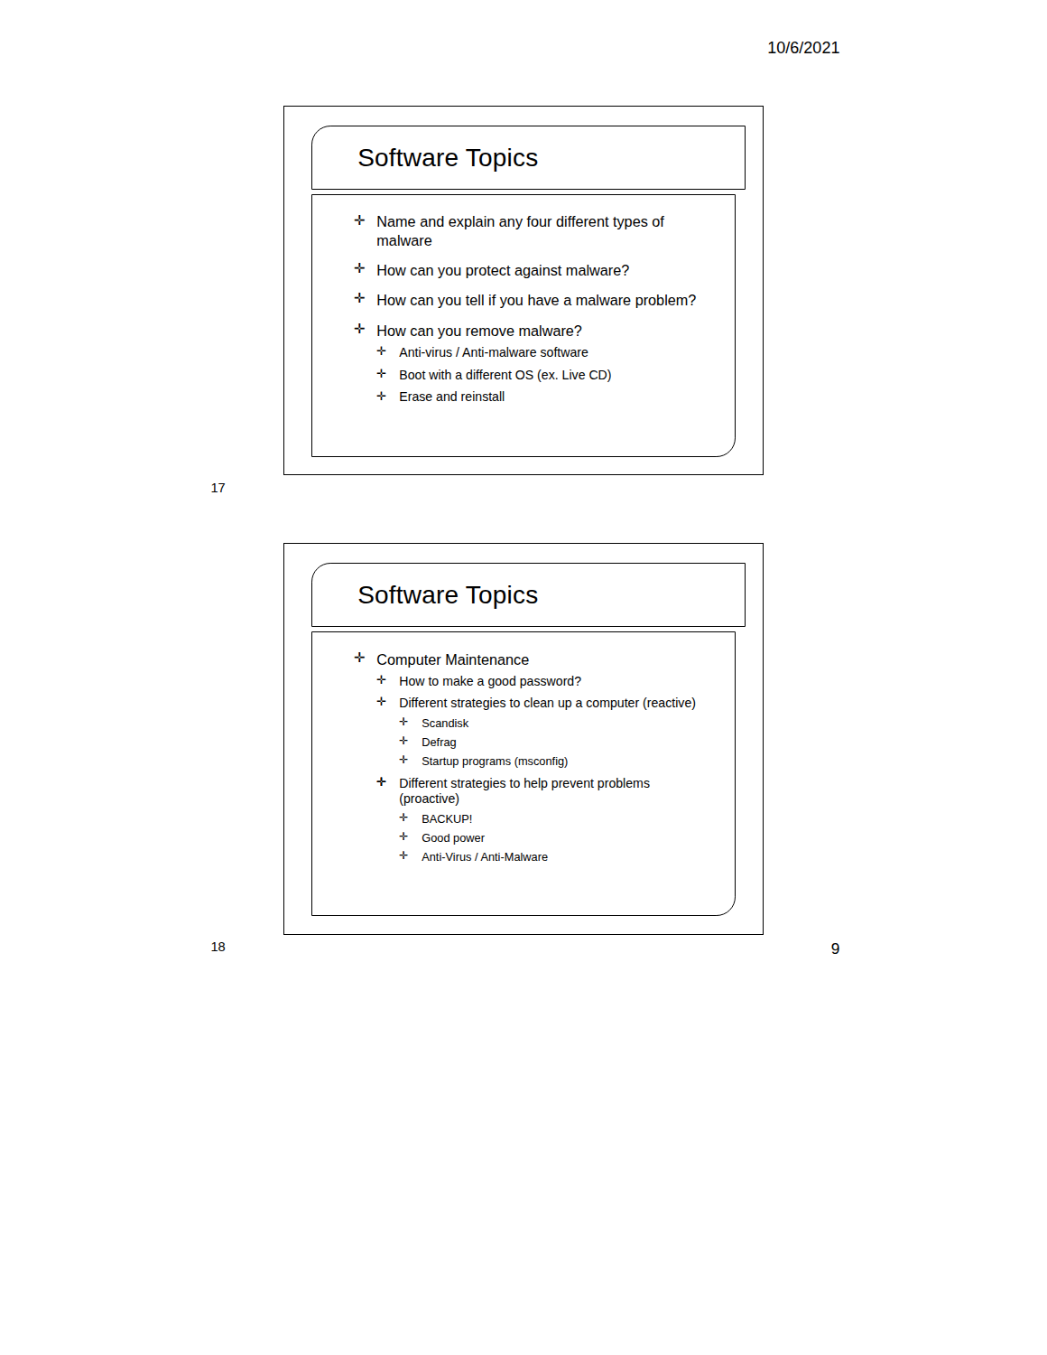10/6/2021
Software Topics
Name and explain any four different types of malware
How can you protect against malware?
How can you tell if you have a malware problem?
How can you remove malware?
Anti-virus / Anti-malware software
Boot with a different OS (ex. Live CD)
Erase and reinstall
17
Software Topics
Computer Maintenance
How to make a good password?
Different strategies to clean up a computer (reactive)
Scandisk
Defrag
Startup programs (msconfig)
Different strategies to help prevent problems (proactive)
BACKUP!
Good power
Anti-Virus / Anti-Malware
18
9